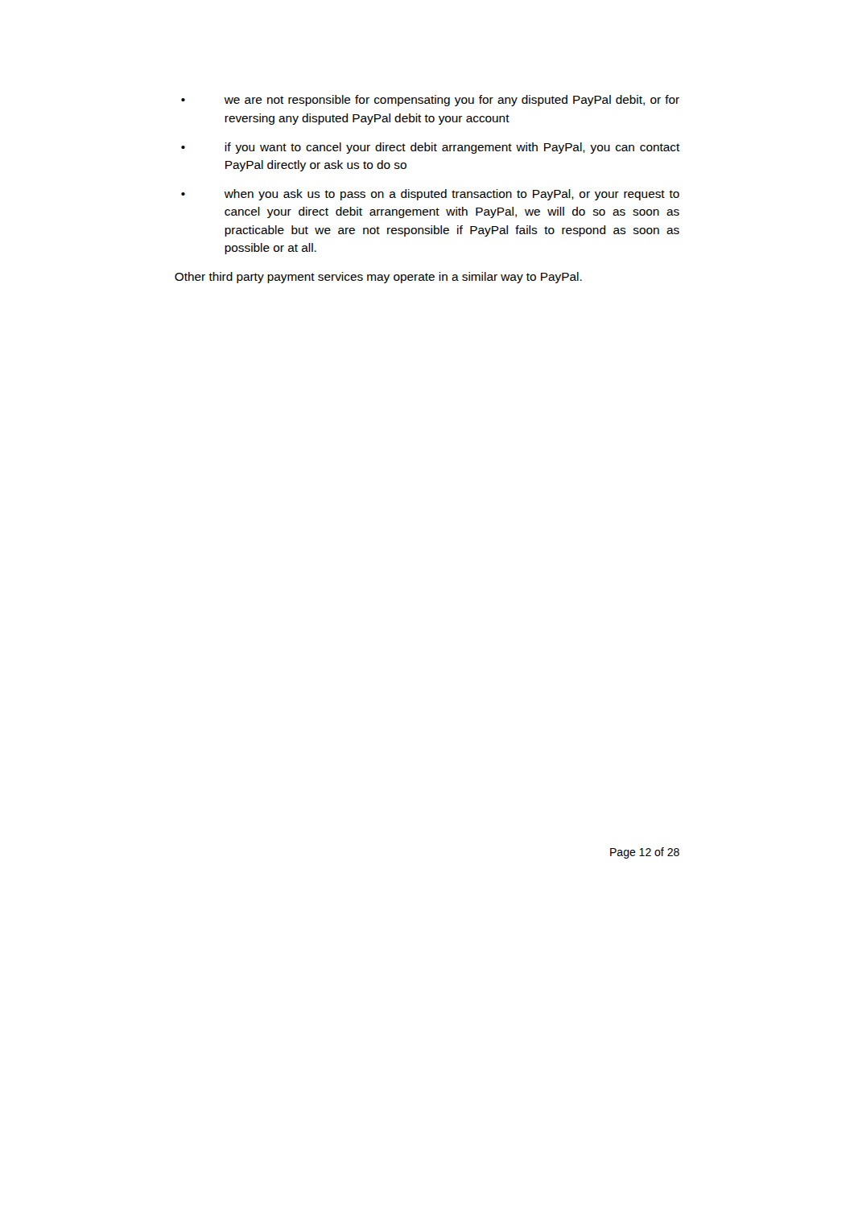we are not responsible for compensating you for any disputed PayPal debit, or for reversing any disputed PayPal debit to your account
if you want to cancel your direct debit arrangement with PayPal, you can contact PayPal directly or ask us to do so
when you ask us to pass on a disputed transaction to PayPal, or your request to cancel your direct debit arrangement with PayPal, we will do so as soon as practicable but we are not responsible if PayPal fails to respond as soon as possible or at all.
Other third party payment services may operate in a similar way to PayPal.
Page 12 of 28